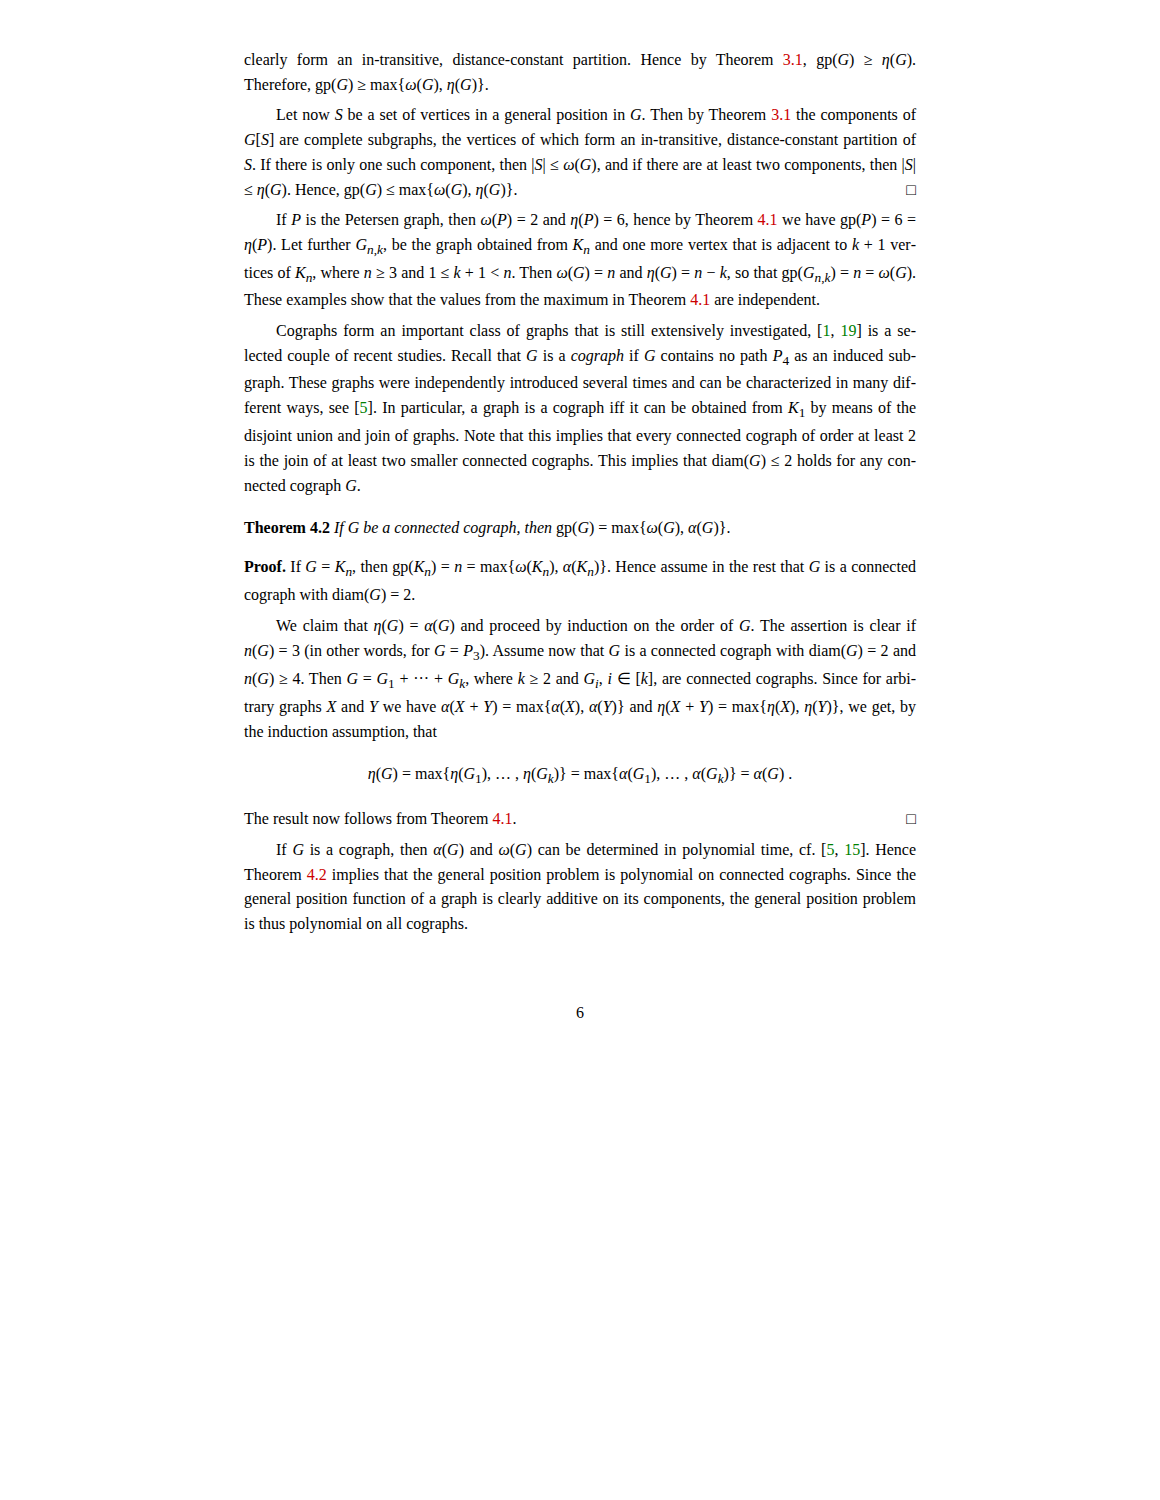clearly form an in-transitive, distance-constant partition. Hence by Theorem 3.1, gp(G) ≥ η(G). Therefore, gp(G) ≥ max{ω(G), η(G)}.
Let now S be a set of vertices in a general position in G. Then by Theorem 3.1 the components of G[S] are complete subgraphs, the vertices of which form an in-transitive, distance-constant partition of S. If there is only one such component, then |S| ≤ ω(G), and if there are at least two components, then |S| ≤ η(G). Hence, gp(G) ≤ max{ω(G), η(G)}. □
If P is the Petersen graph, then ω(P) = 2 and η(P) = 6, hence by Theorem 4.1 we have gp(P) = 6 = η(P). Let further Gn,k, be the graph obtained from Kn and one more vertex that is adjacent to k + 1 vertices of Kn, where n ≥ 3 and 1 ≤ k + 1 < n. Then ω(G) = n and η(G) = n − k, so that gp(Gn,k) = n = ω(G). These examples show that the values from the maximum in Theorem 4.1 are independent.
Cographs form an important class of graphs that is still extensively investigated, [1, 19] is a selected couple of recent studies. Recall that G is a cograph if G contains no path P4 as an induced subgraph. These graphs were independently introduced several times and can be characterized in many different ways, see [5]. In particular, a graph is a cograph iff it can be obtained from K1 by means of the disjoint union and join of graphs. Note that this implies that every connected cograph of order at least 2 is the join of at least two smaller connected cographs. This implies that diam(G) ≤ 2 holds for any connected cograph G.
Theorem 4.2 If G be a connected cograph, then gp(G) = max{ω(G), α(G)}.
Proof. If G = Kn, then gp(Kn) = n = max{ω(Kn), α(Kn)}. Hence assume in the rest that G is a connected cograph with diam(G) = 2.
We claim that η(G) = α(G) and proceed by induction on the order of G. The assertion is clear if n(G) = 3 (in other words, for G = P3). Assume now that G is a connected cograph with diam(G) = 2 and n(G) ≥ 4. Then G = G1 + ··· + Gk, where k ≥ 2 and Gi, i ∈ [k], are connected cographs. Since for arbitrary graphs X and Y we have α(X + Y) = max{α(X), α(Y)} and η(X + Y) = max{η(X), η(Y)}, we get, by the induction assumption, that
η(G) = max{η(G1), … , η(Gk)} = max{α(G1), … , α(Gk)} = α(G) .
The result now follows from Theorem 4.1. □
If G is a cograph, then α(G) and ω(G) can be determined in polynomial time, cf. [5, 15]. Hence Theorem 4.2 implies that the general position problem is polynomial on connected cographs. Since the general position function of a graph is clearly additive on its components, the general position problem is thus polynomial on all cographs.
6